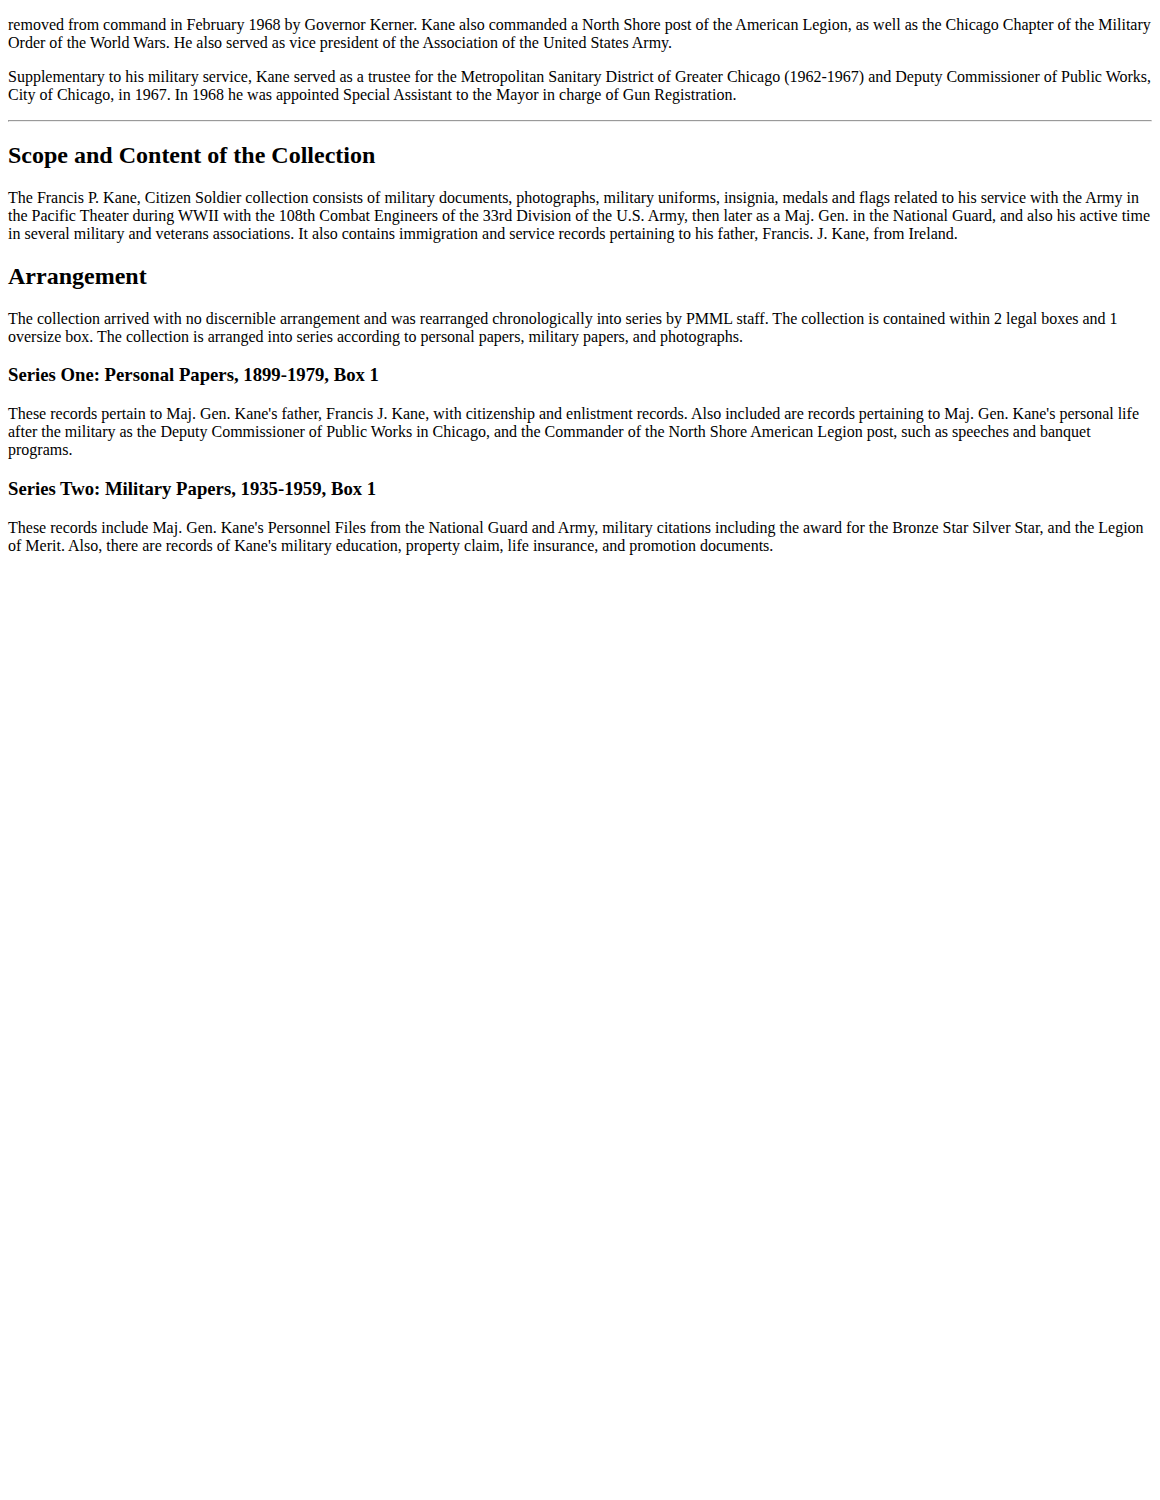removed from command in February 1968 by Governor Kerner. Kane also commanded a North Shore post of the American Legion, as well as the Chicago Chapter of the Military Order of the World Wars. He also served as vice president of the Association of the United States Army.
Supplementary to his military service, Kane served as a trustee for the Metropolitan Sanitary District of Greater Chicago (1962-1967) and Deputy Commissioner of Public Works, City of Chicago, in 1967. In 1968 he was appointed Special Assistant to the Mayor in charge of Gun Registration.
Scope and Content of the Collection
The Francis P. Kane, Citizen Soldier collection consists of military documents, photographs, military uniforms, insignia, medals and flags related to his service with the Army in the Pacific Theater during WWII with the 108th Combat Engineers of the 33rd Division of the U.S. Army, then later as a Maj. Gen. in the National Guard, and also his active time in several military and veterans associations. It also contains immigration and service records pertaining to his father, Francis. J. Kane, from Ireland.
Arrangement
The collection arrived with no discernible arrangement and was rearranged chronologically into series by PMML staff. The collection is contained within 2 legal boxes and 1 oversize box. The collection is arranged into series according to personal papers, military papers, and photographs.
Series One: Personal Papers, 1899-1979, Box 1
These records pertain to Maj. Gen. Kane's father, Francis J. Kane, with citizenship and enlistment records. Also included are records pertaining to Maj. Gen. Kane's personal life after the military as the Deputy Commissioner of Public Works in Chicago, and the Commander of the North Shore American Legion post, such as speeches and banquet programs.
Series Two: Military Papers, 1935-1959, Box 1
These records include Maj. Gen. Kane's Personnel Files from the National Guard and Army, military citations including the award for the Bronze Star Silver Star, and the Legion of Merit. Also, there are records of Kane's military education, property claim, life insurance, and promotion documents.